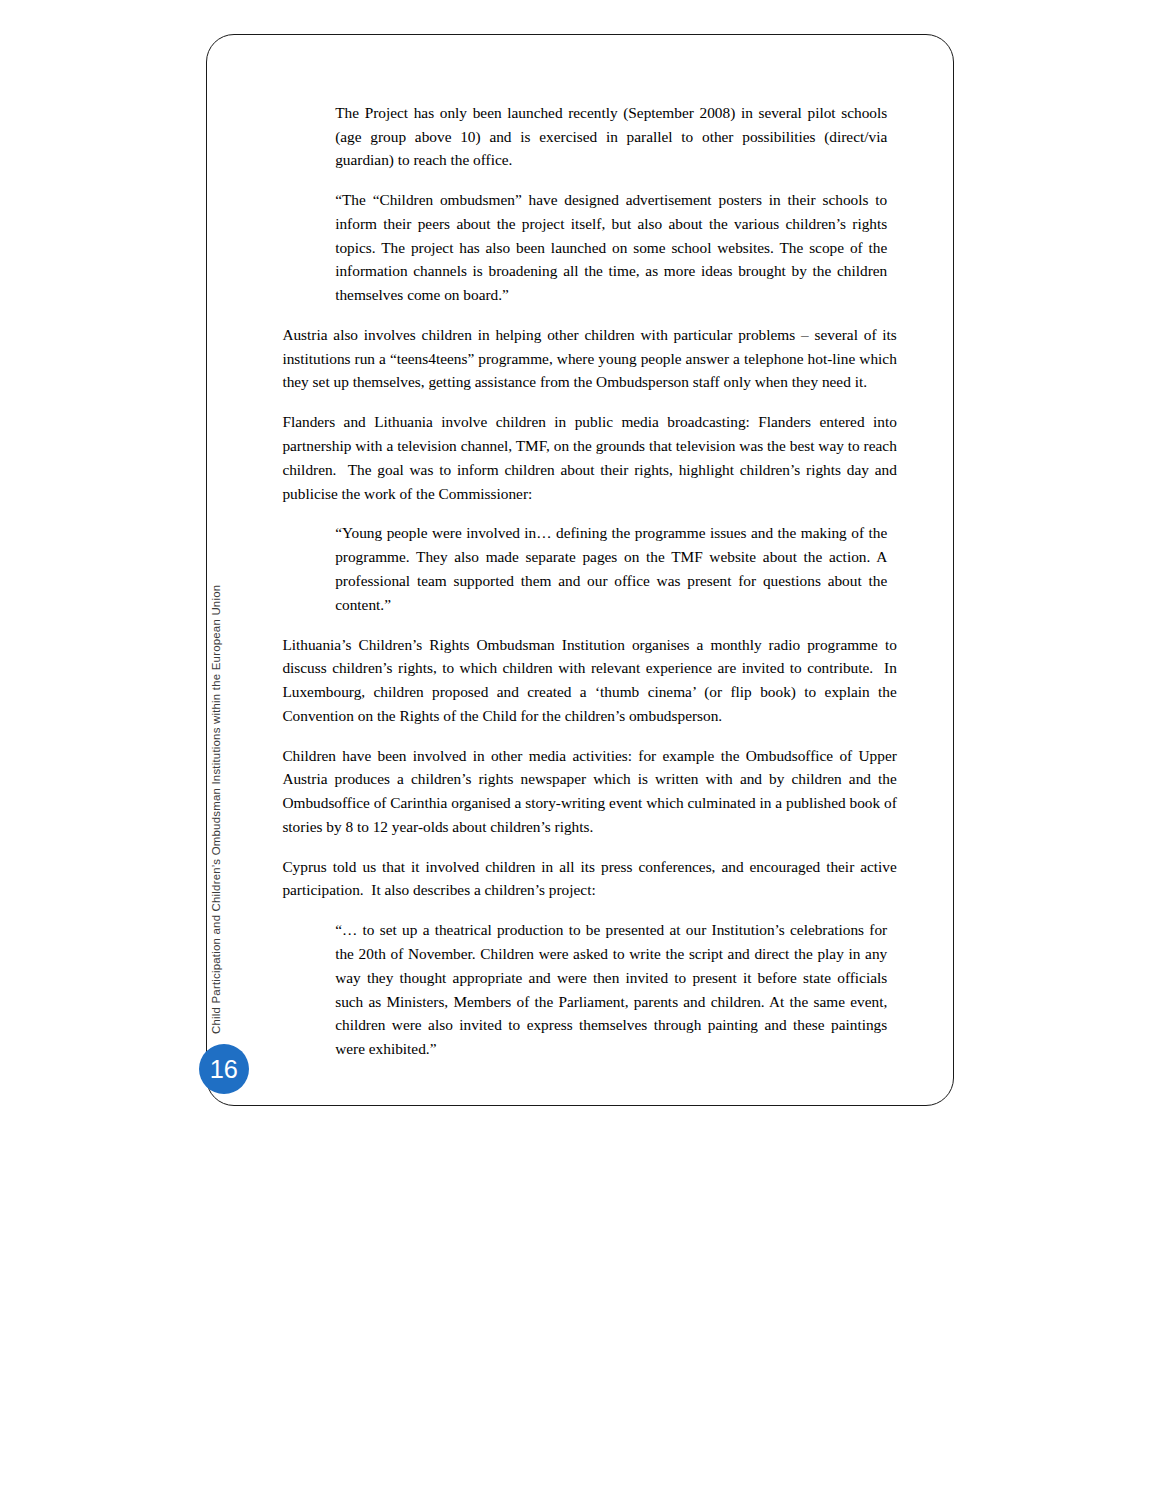Child Participation and Children’s Ombudsman Institutions within the European Union
The Project has only been launched recently (September 2008) in several pilot schools (age group above 10) and is exercised in parallel to other possibilities (direct/via guardian) to reach the office.
“The “Children ombudsmen” have designed advertisement posters in their schools to inform their peers about the project itself, but also about the various children’s rights topics. The project has also been launched on some school websites. The scope of the information channels is broadening all the time, as more ideas brought by the children themselves come on board.”
Austria also involves children in helping other children with particular problems – several of its institutions run a “teens4teens” programme, where young people answer a telephone hot-line which they set up themselves, getting assistance from the Ombudsperson staff only when they need it.
Flanders and Lithuania involve children in public media broadcasting: Flanders entered into partnership with a television channel, TMF, on the grounds that television was the best way to reach children. The goal was to inform children about their rights, highlight children’s rights day and publicise the work of the Commissioner:
“Young people were involved in… defining the programme issues and the making of the programme. They also made separate pages on the TMF website about the action. A professional team supported them and our office was present for questions about the content.”
Lithuania’s Children’s Rights Ombudsman Institution organises a monthly radio programme to discuss children’s rights, to which children with relevant experience are invited to contribute. In Luxembourg, children proposed and created a ‘thumb cinema’ (or flip book) to explain the Convention on the Rights of the Child for the children’s ombudsperson.
Children have been involved in other media activities: for example the Ombudsoffice of Upper Austria produces a children’s rights newspaper which is written with and by children and the Ombudsoffice of Carinthia organised a story-writing event which culminated in a published book of stories by 8 to 12 year-olds about children’s rights.
Cyprus told us that it involved children in all its press conferences, and encouraged their active participation. It also describes a children’s project:
“… to set up a theatrical production to be presented at our Institution’s celebrations for the 20th of November. Children were asked to write the script and direct the play in any way they thought appropriate and were then invited to present it before state officials such as Ministers, Members of the Parliament, parents and children. At the same event, children were also invited to express themselves through painting and these paintings were exhibited.”
16